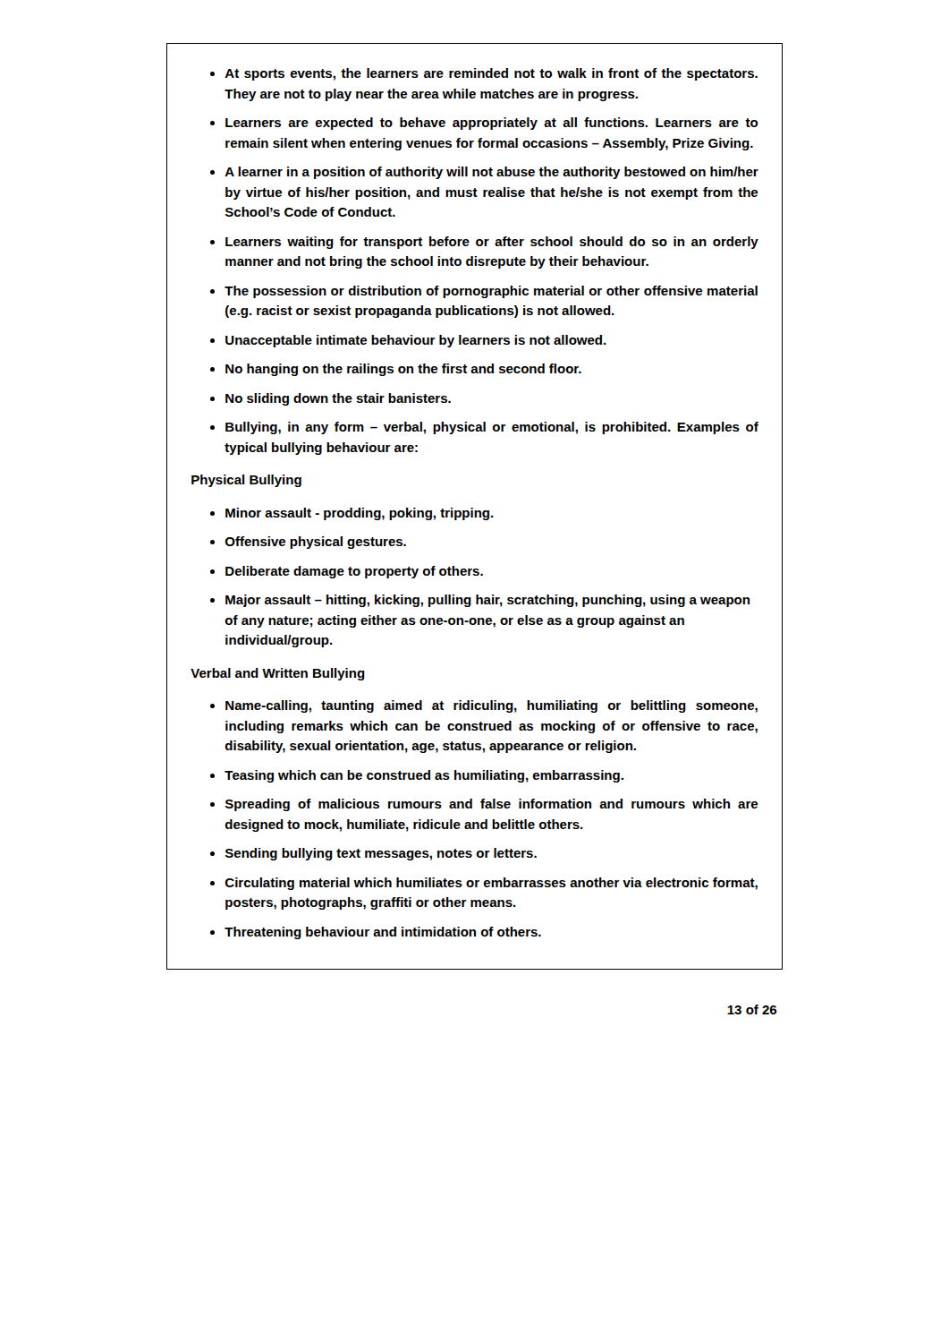At sports events, the learners are reminded not to walk in front of the spectators. They are not to play near the area while matches are in progress.
Learners are expected to behave appropriately at all functions. Learners are to remain silent when entering venues for formal occasions – Assembly, Prize Giving.
A learner in a position of authority will not abuse the authority bestowed on him/her by virtue of his/her position, and must realise that he/she is not exempt from the School’s Code of Conduct.
Learners waiting for transport before or after school should do so in an orderly manner and not bring the school into disrepute by their behaviour.
The possession or distribution of pornographic material or other offensive material (e.g. racist or sexist propaganda publications) is not allowed.
Unacceptable intimate behaviour by learners is not allowed.
No hanging on the railings on the first and second floor.
No sliding down the stair banisters.
Bullying, in any form – verbal, physical or emotional, is prohibited. Examples of typical bullying behaviour are:
Physical Bullying
Minor assault - prodding, poking, tripping.
Offensive physical gestures.
Deliberate damage to property of others.
Major assault – hitting, kicking, pulling hair, scratching, punching, using a weapon of any nature; acting either as one-on-one, or else as a group against an individual/group.
Verbal and Written Bullying
Name-calling, taunting aimed at ridiculing, humiliating or belittling someone, including remarks which can be construed as mocking of or offensive to race, disability, sexual orientation, age, status, appearance or religion.
Teasing which can be construed as humiliating, embarrassing.
Spreading of malicious rumours and false information and rumours which are designed to mock, humiliate, ridicule and belittle others.
Sending bullying text messages, notes or letters.
Circulating material which humiliates or embarrasses another via electronic format, posters, photographs, graffiti or other means.
Threatening behaviour and intimidation of others.
13 of 26